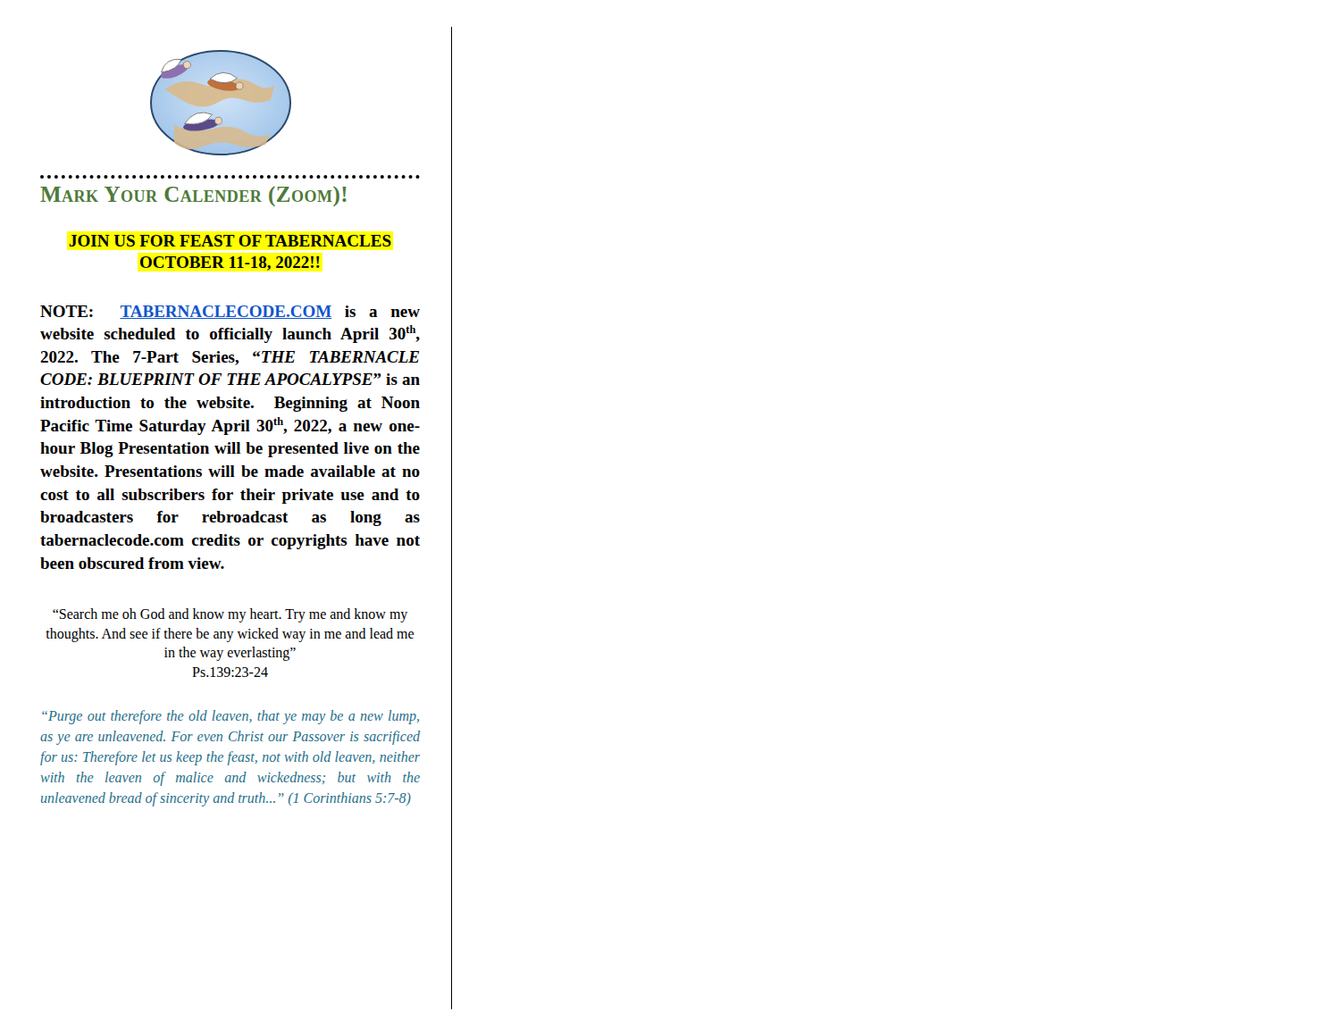Mark Your Calender (Zoom)!
JOIN US FOR FEAST OF TABERNACLES
OCTOBER 11-18, 2022!!
NOTE: TABERNACLECODE.COM is a new website scheduled to officially launch April 30th, 2022. The 7-Part Series, “THE TABERNACLE CODE: BLUEPRINT OF THE APOCALYPSE” is an introduction to the website. Beginning at Noon Pacific Time Saturday April 30th, 2022, a new one-hour Blog Presentation will be presented live on the website. Presentations will be made available at no cost to all subscribers for their private use and to broadcasters for rebroadcast as long as tabernaclecode.com credits or copyrights have not been obscured from view.
“Search me oh God and know my heart. Try me and know my thoughts. And see if there be any wicked way in me and lead me in the way everlasting” Ps.139:23-24
“Purge out therefore the old leaven, that ye may be a new lump, as ye are unleavened. For even Christ our Passover is sacrificed for us: Therefore let us keep the feast, not with old leaven, neither with the leaven of malice and wickedness; but with the unleavened bread of sincerity and truth...” (1 Corinthians 5:7-8)